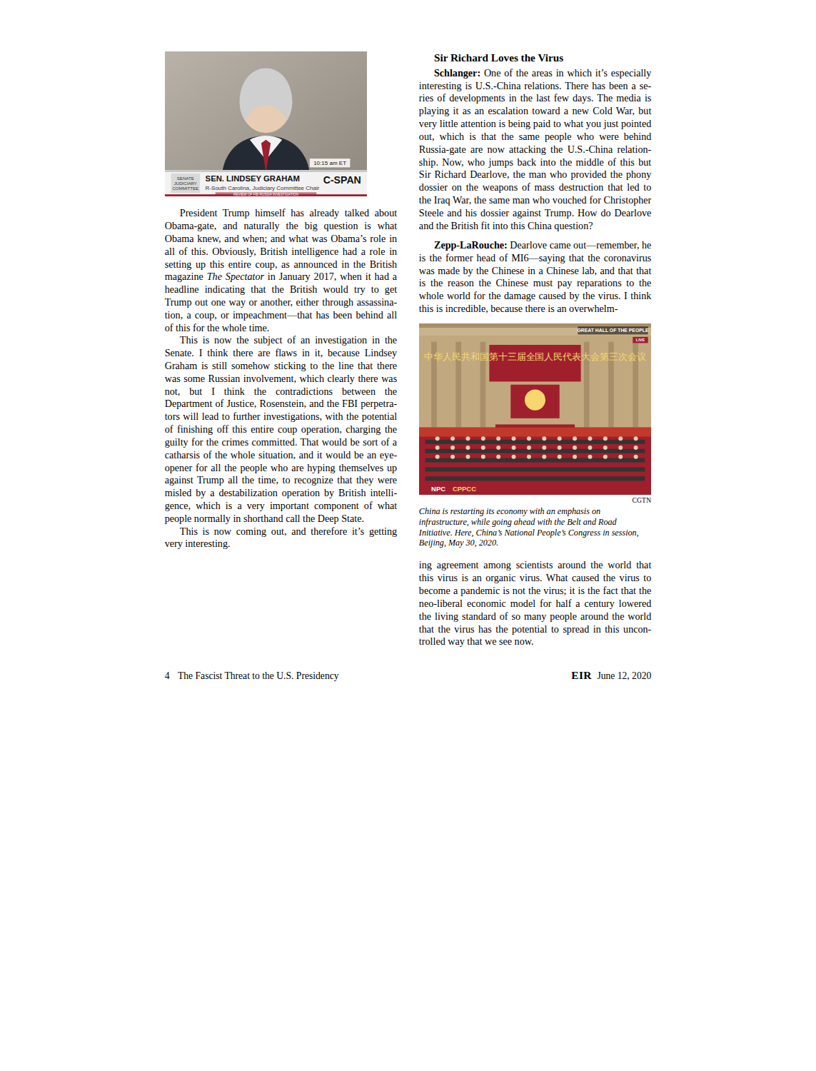President Trump himself has already talked about Obama-gate, and naturally the big question is what Obama knew, and when; and what was Obama’s role in all of this. Obviously, British intelligence had a role in setting up this entire coup, as announced in the British magazine The Spectator in January 2017, when it had a headline indicating that the British would try to get Trump out one way or another, either through assassination, a coup, or impeachment—that has been behind all of this for the whole time.
This is now the subject of an investigation in the Senate. I think there are flaws in it, because Lindsey Graham is still somehow sticking to the line that there was some Russian involvement, which clearly there was not, but I think the contradictions between the Department of Justice, Rosenstein, and the FBI perpetrators will lead to further investigations, with the potential of finishing off this entire coup operation, charging the guilty for the crimes committed. That would be sort of a catharsis of the whole situation, and it would be an eye-opener for all the people who are hyping themselves up against Trump all the time, to recognize that they were misled by a destabilization operation by British intelligence, which is a very important component of what people normally in shorthand call the Deep State.
This is now coming out, and therefore it’s getting very interesting.
Sir Richard Loves the Virus
Schlanger: One of the areas in which it’s especially interesting is U.S.-China relations. There has been a series of developments in the last few days. The media is playing it as an escalation toward a new Cold War, but very little attention is being paid to what you just pointed out, which is that the same people who were behind Russia-gate are now attacking the U.S.-China relationship. Now, who jumps back into the middle of this but Sir Richard Dearlove, the man who provided the phony dossier on the weapons of mass destruction that led to the Iraq War, the same man who vouched for Christopher Steele and his dossier against Trump. How do Dearlove and the British fit into this China question?
Zepp-LaRouche: Dearlove came out—remember, he is the former head of MI6—saying that the coronavirus was made by the Chinese in a Chinese lab, and that that is the reason the Chinese must pay reparations to the whole world for the damage caused by the virus. I think this is incredible, because there is an overwhelm-
CGTN
China is restarting its economy with an emphasis on infrastructure, while going ahead with the Belt and Road Initiative. Here, China’s National People’s Congress in session, Beijing, May 30, 2020.
ing agreement among scientists around the world that this virus is an organic virus. What caused the virus to become a pandemic is not the virus; it is the fact that the neo-liberal economic model for half a century lowered the living standard of so many people around the world that the virus has the potential to spread in this uncontrolled way that we see now.
4 The Fascist Threat to the U.S. Presidency
EIRJune 12, 2020